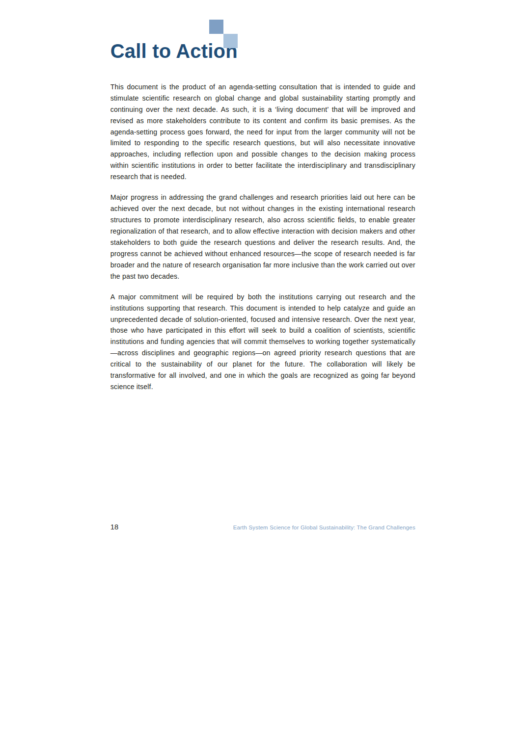Call to Action
This document is the product of an agenda-setting consultation that is intended to guide and stimulate scientific research on global change and global sustainability starting promptly and continuing over the next decade. As such, it is a ‘living document’ that will be improved and revised as more stakeholders contribute to its content and confirm its basic premises. As the agenda-setting process goes forward, the need for input from the larger community will not be limited to responding to the specific research questions, but will also necessitate innovative approaches, including reflection upon and possible changes to the decision making process within scientific institutions in order to better facilitate the interdisciplinary and transdisciplinary research that is needed.
Major progress in addressing the grand challenges and research priorities laid out here can be achieved over the next decade, but not without changes in the existing international research structures to promote interdisciplinary research, also across scientific fields, to enable greater regionalization of that research, and to allow effective interaction with decision makers and other stakeholders to both guide the research questions and deliver the research results. And, the progress cannot be achieved without enhanced resources—the scope of research needed is far broader and the nature of research organisation far more inclusive than the work carried out over the past two decades.
A major commitment will be required by both the institutions carrying out research and the institutions supporting that research. This document is intended to help catalyze and guide an unprecedented decade of solution-oriented, focused and intensive research. Over the next year, those who have participated in this effort will seek to build a coalition of scientists, scientific institutions and funding agencies that will commit themselves to working together systematically—across disciplines and geographic regions—on agreed priority research questions that are critical to the sustainability of our planet for the future. The collaboration will likely be transformative for all involved, and one in which the goals are recognized as going far beyond science itself.
18
Earth System Science for Global Sustainability: The Grand Challenges